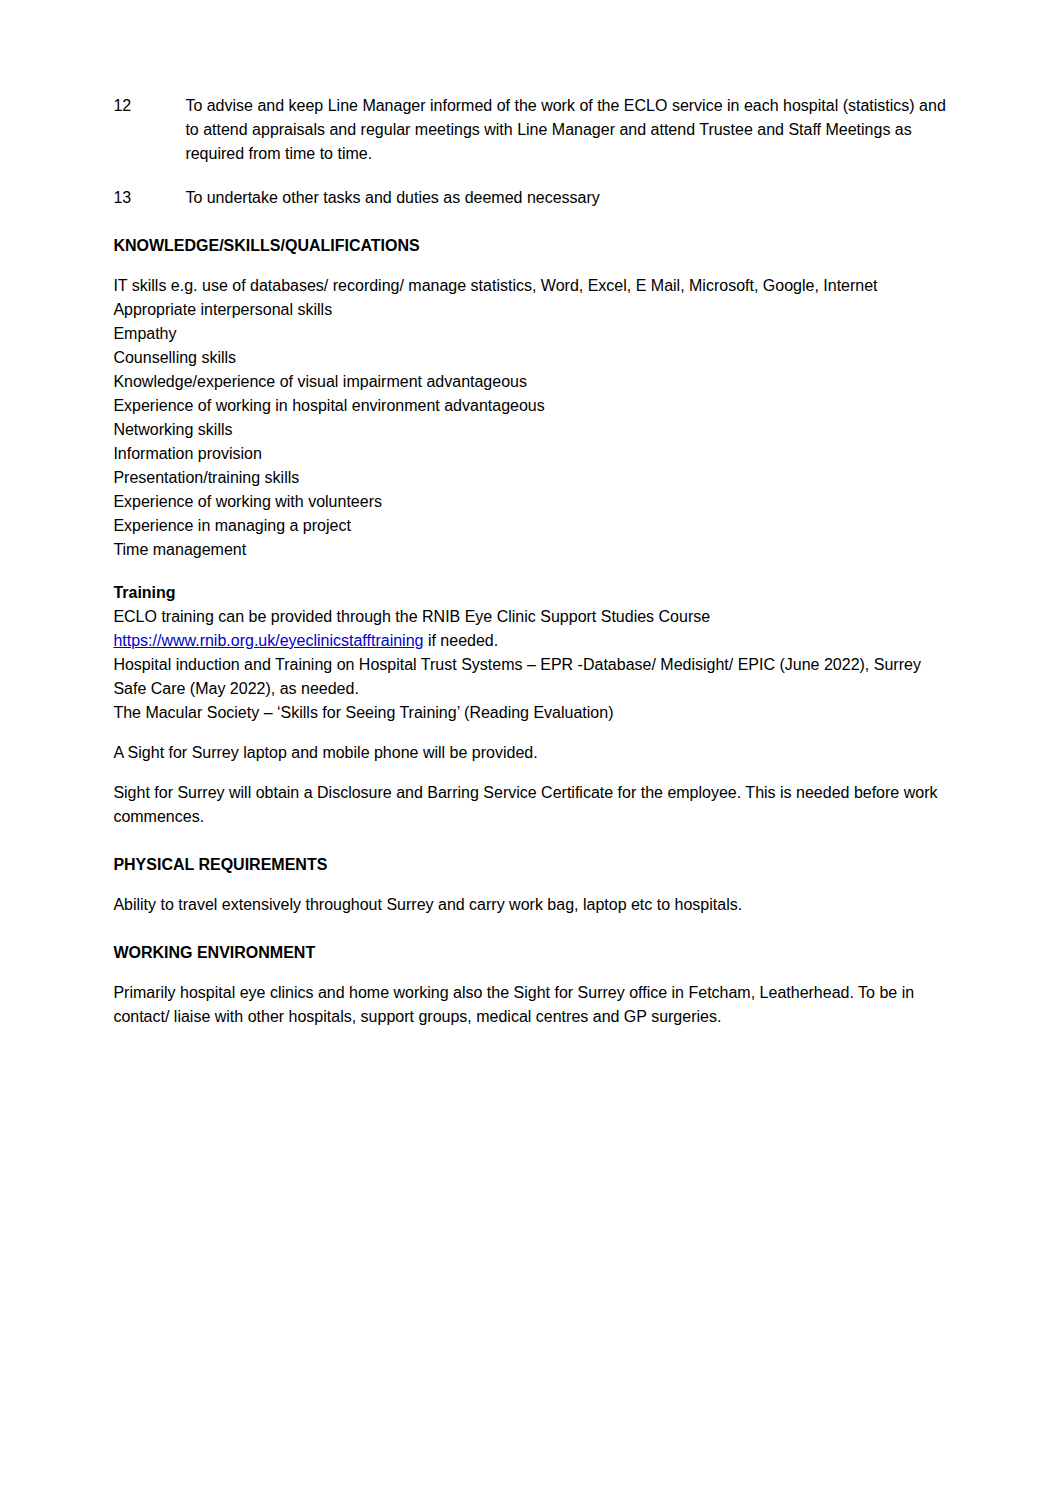12 To advise and keep Line Manager informed of the work of the ECLO service in each hospital (statistics) and to attend appraisals and regular meetings with Line Manager and attend Trustee and Staff Meetings as required from time to time.
13 To undertake other tasks and duties as deemed necessary
KNOWLEDGE/SKILLS/QUALIFICATIONS
IT skills e.g. use of databases/ recording/ manage statistics, Word, Excel, E Mail, Microsoft, Google, Internet
Appropriate interpersonal skills
Empathy
Counselling skills
Knowledge/experience of visual impairment advantageous
Experience of working in hospital environment advantageous
Networking skills
Information provision
Presentation/training skills
Experience of working with volunteers
Experience in managing a project
Time management
Training
ECLO training can be provided through the RNIB Eye Clinic Support Studies Course https://www.rnib.org.uk/eyeclinicstafftraining if needed.
Hospital induction and Training on Hospital Trust Systems – EPR -Database/ Medisight/ EPIC (June 2022), Surrey Safe Care (May 2022), as needed.
The Macular Society – ‘Skills for Seeing Training’ (Reading Evaluation)
A Sight for Surrey laptop and mobile phone will be provided.
Sight for Surrey will obtain a Disclosure and Barring Service Certificate for the employee. This is needed before work commences.
PHYSICAL REQUIREMENTS
Ability to travel extensively throughout Surrey and carry work bag, laptop etc to hospitals.
WORKING ENVIRONMENT
Primarily hospital eye clinics and home working also the Sight for Surrey office in Fetcham, Leatherhead. To be in contact/ liaise with other hospitals, support groups, medical centres and GP surgeries.